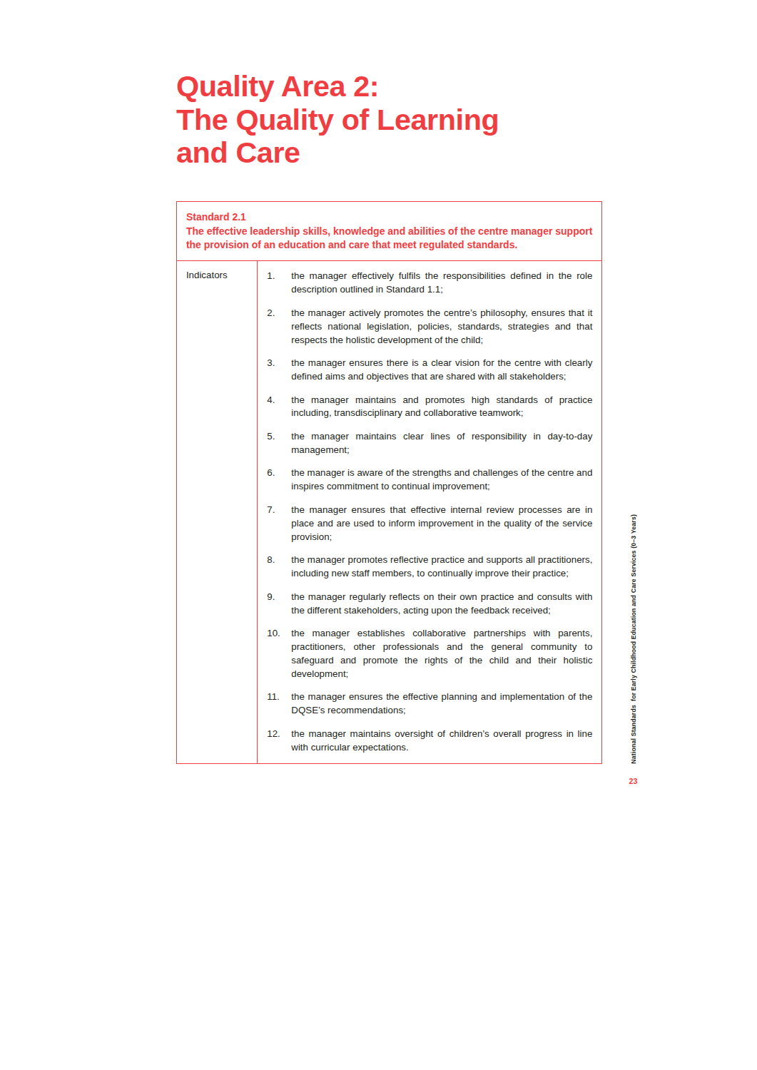Quality Area 2:
The Quality of Learning
and Care
| Standard 2.1 The effective leadership skills, knowledge and abilities of the centre manager support the provision of an education and care that meet regulated standards. |
| Indicators | the manager effectively fulfils the responsibilities defined in the role description outlined in Standard 1.1; the manager actively promotes the centre’s philosophy, ensures that it reflects national legislation, policies, standards, strategies and that respects the holistic development of the child; the manager ensures there is a clear vision for the centre with clearly defined aims and objectives that are shared with all stakeholders; the manager maintains and promotes high standards of practice including, transdisciplinary and collaborative teamwork; the manager maintains clear lines of responsibility in day-to-day management; the manager is aware of the strengths and challenges of the centre and inspires commitment to continual improvement; the manager ensures that effective internal review processes are in place and are used to inform improvement in the quality of the service provision; the manager promotes reflective practice and supports all practitioners, including new staff members, to continually improve their practice; the manager regularly reflects on their own practice and consults with the different stakeholders, acting upon the feedback received; the manager establishes collaborative partnerships with parents, practitioners, other professionals and the general community to safeguard and promote the rights of the child and their holistic development; the manager ensures the effective planning and implementation of the DQSE’s recommendations; the manager maintains oversight of children’s overall progress in line with curricular expectations. |
National Standards for Early Childhood Education and Care Services (0–3 Years)
23